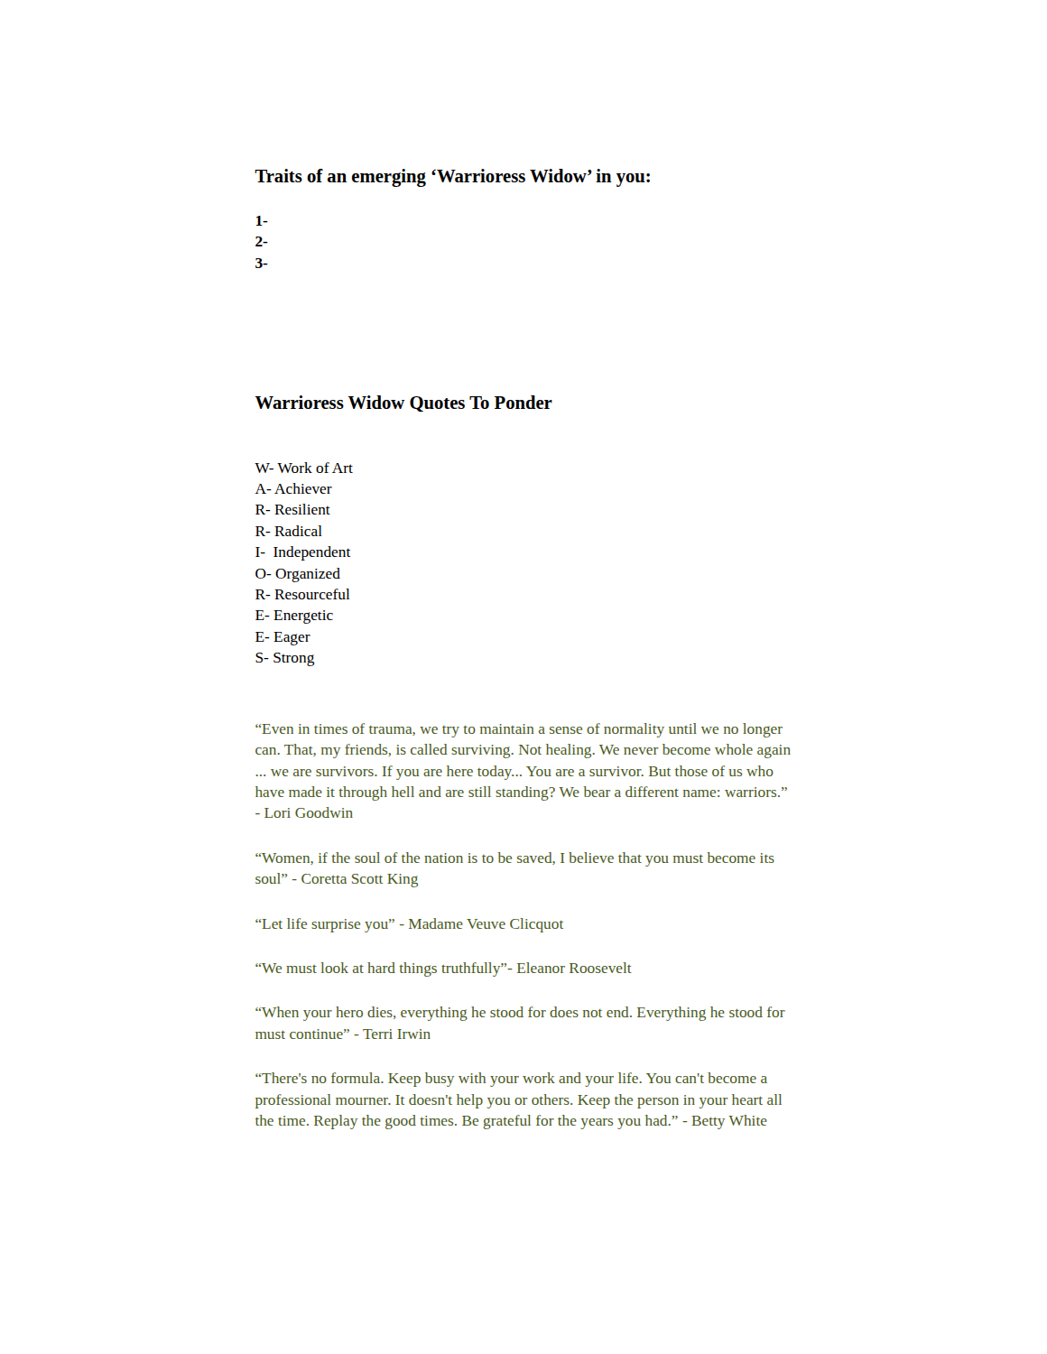Traits of an emerging ‘Warrioress Widow’ in you:
1-
2-
3-
Warrioress Widow Quotes To Ponder
W- Work of Art
A- Achiever
R- Resilient
R- Radical
I- Independent
O- Organized
R- Resourceful
E- Energetic
E- Eager
S- Strong
“Even in times of trauma, we try to maintain a sense of normality until we no longer can. That, my friends, is called surviving. Not healing. We never become whole again ... we are survivors. If you are here today... You are a survivor. But those of us who have made it through hell and are still standing? We bear a different name: warriors.” - Lori Goodwin
“Women, if the soul of the nation is to be saved, I believe that you must become its soul” - Coretta Scott King
“Let life surprise you” - Madame Veuve Clicquot
“We must look at hard things truthfully”- Eleanor Roosevelt
“When your hero dies, everything he stood for does not end. Everything he stood for must continue” - Terri Irwin
“There's no formula. Keep busy with your work and your life. You can't become a professional mourner. It doesn't help you or others. Keep the person in your heart all the time. Replay the good times. Be grateful for the years you had.” - Betty White